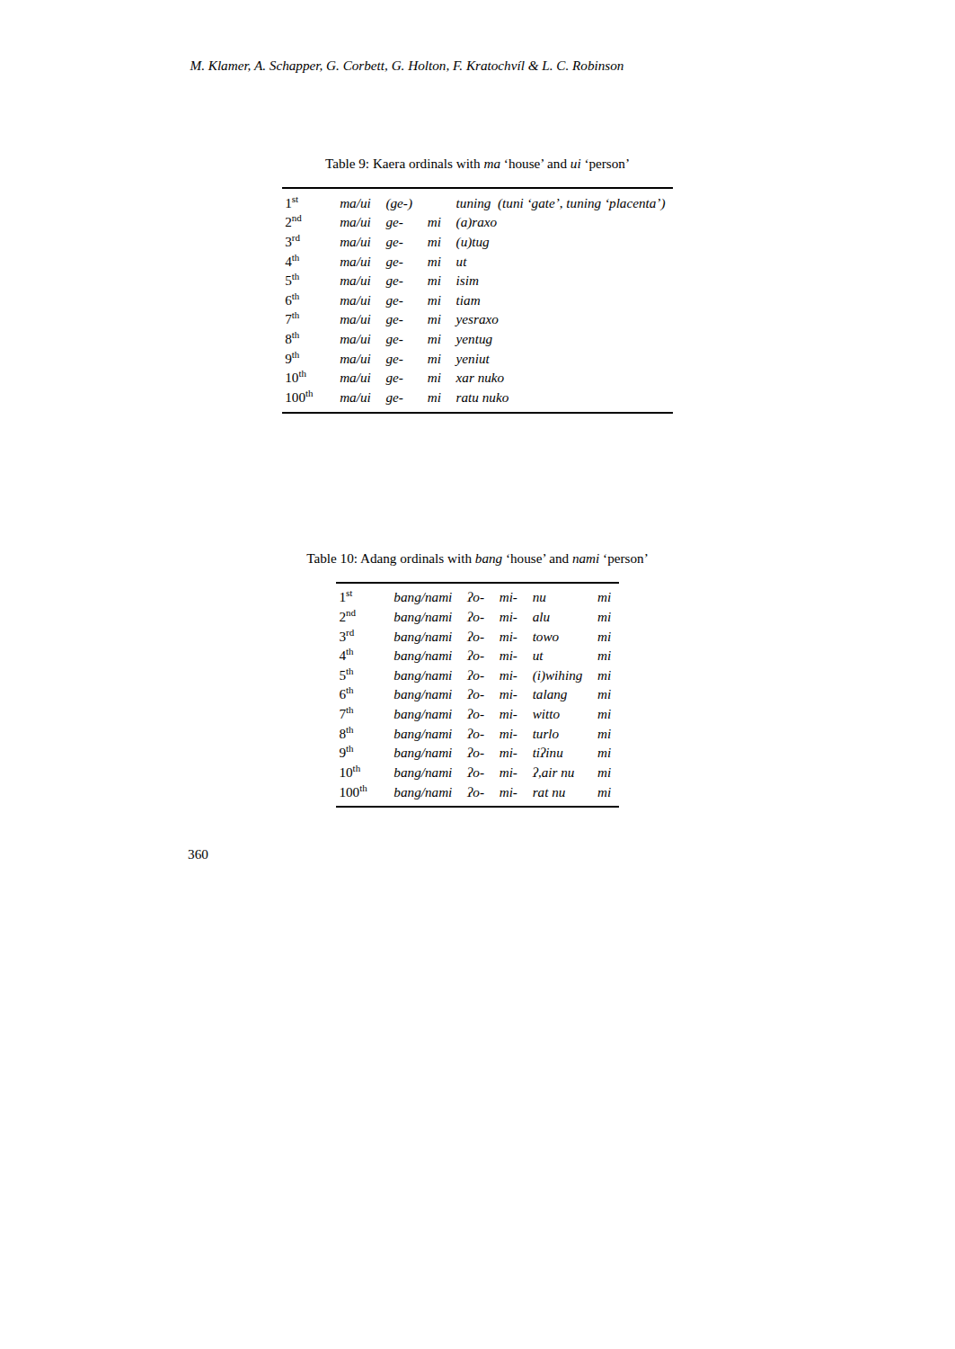M. Klamer, A. Schapper, G. Corbett, G. Holton, F. Kratochvíl & L. C. Robinson
Table 9: Kaera ordinals with ma ‘house’ and ui ‘person’
| 1 st | ma/ui | (ge-) | | tuning ( tuni ‘gate’, tuning ‘placenta’) |
| 2 nd | ma/ui | ge- | mi | (a)raxo |
| 3 rd | ma/ui | ge- | mi | (u)tug |
| 4 th | ma/ui | ge- | mi | ut |
| 5 th | ma/ui | ge- | mi | isim |
| 6 th | ma/ui | ge- | mi | tiam |
| 7 th | ma/ui | ge- | mi | yesraxo |
| 8 th | ma/ui | ge- | mi | yentug |
| 9 th | ma/ui | ge- | mi | yeniut |
| 10 th | ma/ui | ge- | mi | xar nuko |
| 100 th | ma/ui | ge- | mi | ratu nuko |
Table 10: Adang ordinals with bang ‘house’ and nami ‘person’
| 1 st | bang/nami | ʔo- | mi- | nu | mi |
| 2 nd | bang/nami | ʔo- | mi- | alu | mi |
| 3 rd | bang/nami | ʔo- | mi- | towo | mi |
| 4 th | bang/nami | ʔo- | mi- | ut | mi |
| 5 th | bang/nami | ʔo- | mi- | (i)wihing | mi |
| 6 th | bang/nami | ʔo- | mi- | talang | mi |
| 7 th | bang/nami | ʔo- | mi- | witto | mi |
| 8 th | bang/nami | ʔo- | mi- | turlo | mi |
| 9 th | bang/nami | ʔo- | mi- | tiʔinu | mi |
| 10 th | bang/nami | ʔo- | mi- | ʔ,air nu | mi |
| 100 th | bang/nami | ʔo- | mi- | rat nu | mi |
360